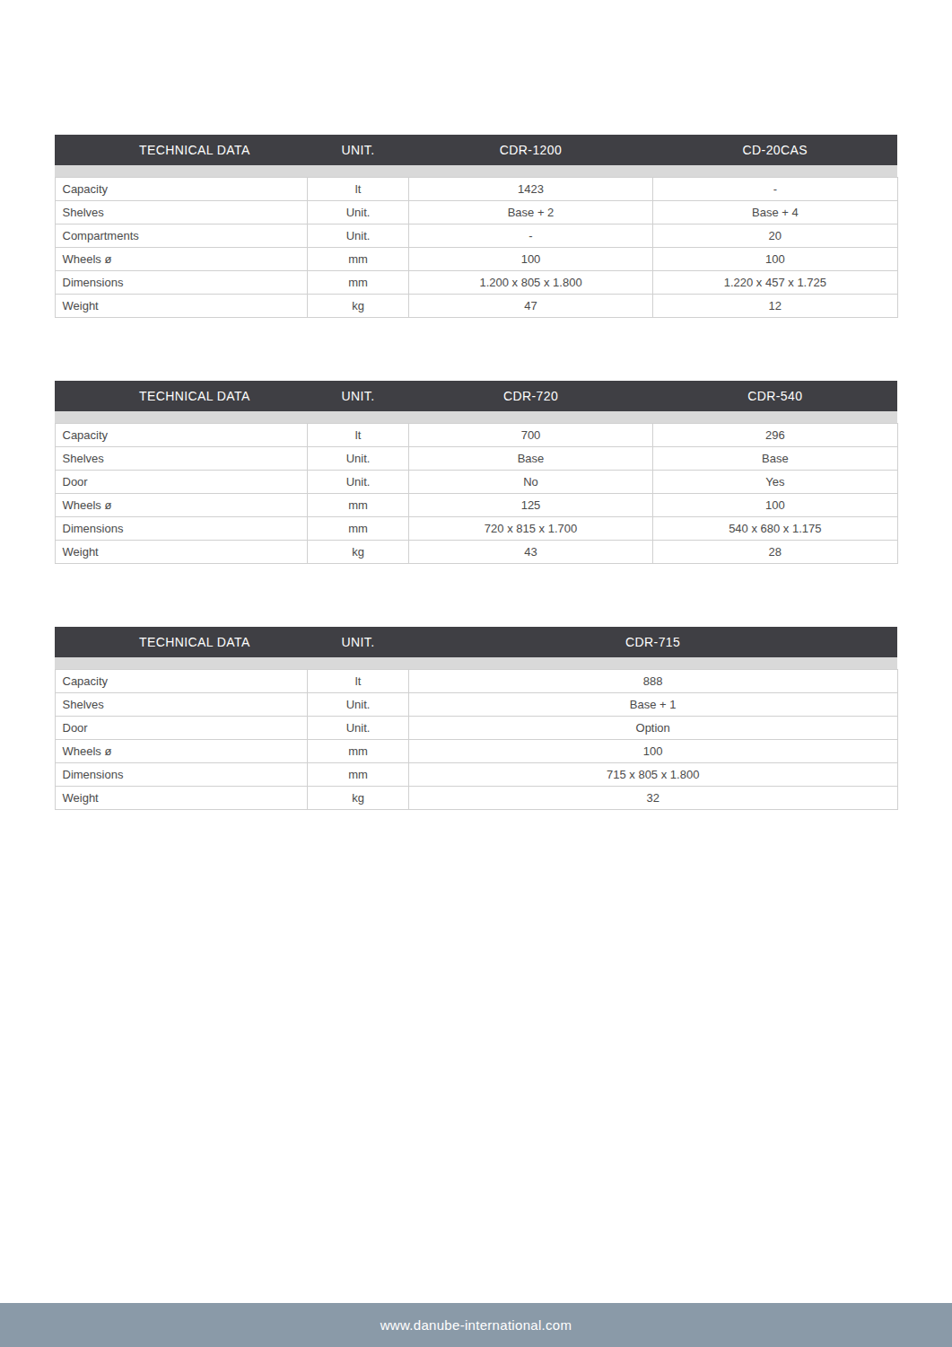| TECHNICAL DATA | UNIT. | CDR-1200 | CD-20CAS |
| --- | --- | --- | --- |
| Capacity | lt | 1423 | - |
| Shelves | Unit. | Base + 2 | Base + 4 |
| Compartments | Unit. | - | 20 |
| Wheels ø | mm | 100 | 100 |
| Dimensions | mm | 1.200 x 805 x 1.800 | 1.220 x 457 x 1.725 |
| Weight | kg | 47 | 12 |
| TECHNICAL DATA | UNIT. | CDR-720 | CDR-540 |
| --- | --- | --- | --- |
| Capacity | lt | 700 | 296 |
| Shelves | Unit. | Base | Base |
| Door | Unit. | No | Yes |
| Wheels ø | mm | 125 | 100 |
| Dimensions | mm | 720 x 815 x 1.700 | 540 x 680 x 1.175 |
| Weight | kg | 43 | 28 |
| TECHNICAL DATA | UNIT. | CDR-715 |
| --- | --- | --- |
| Capacity | lt | 888 |
| Shelves | Unit. | Base + 1 |
| Door | Unit. | Option |
| Wheels ø | mm | 100 |
| Dimensions | mm | 715 x 805 x 1.800 |
| Weight | kg | 32 |
www.danube-international.com